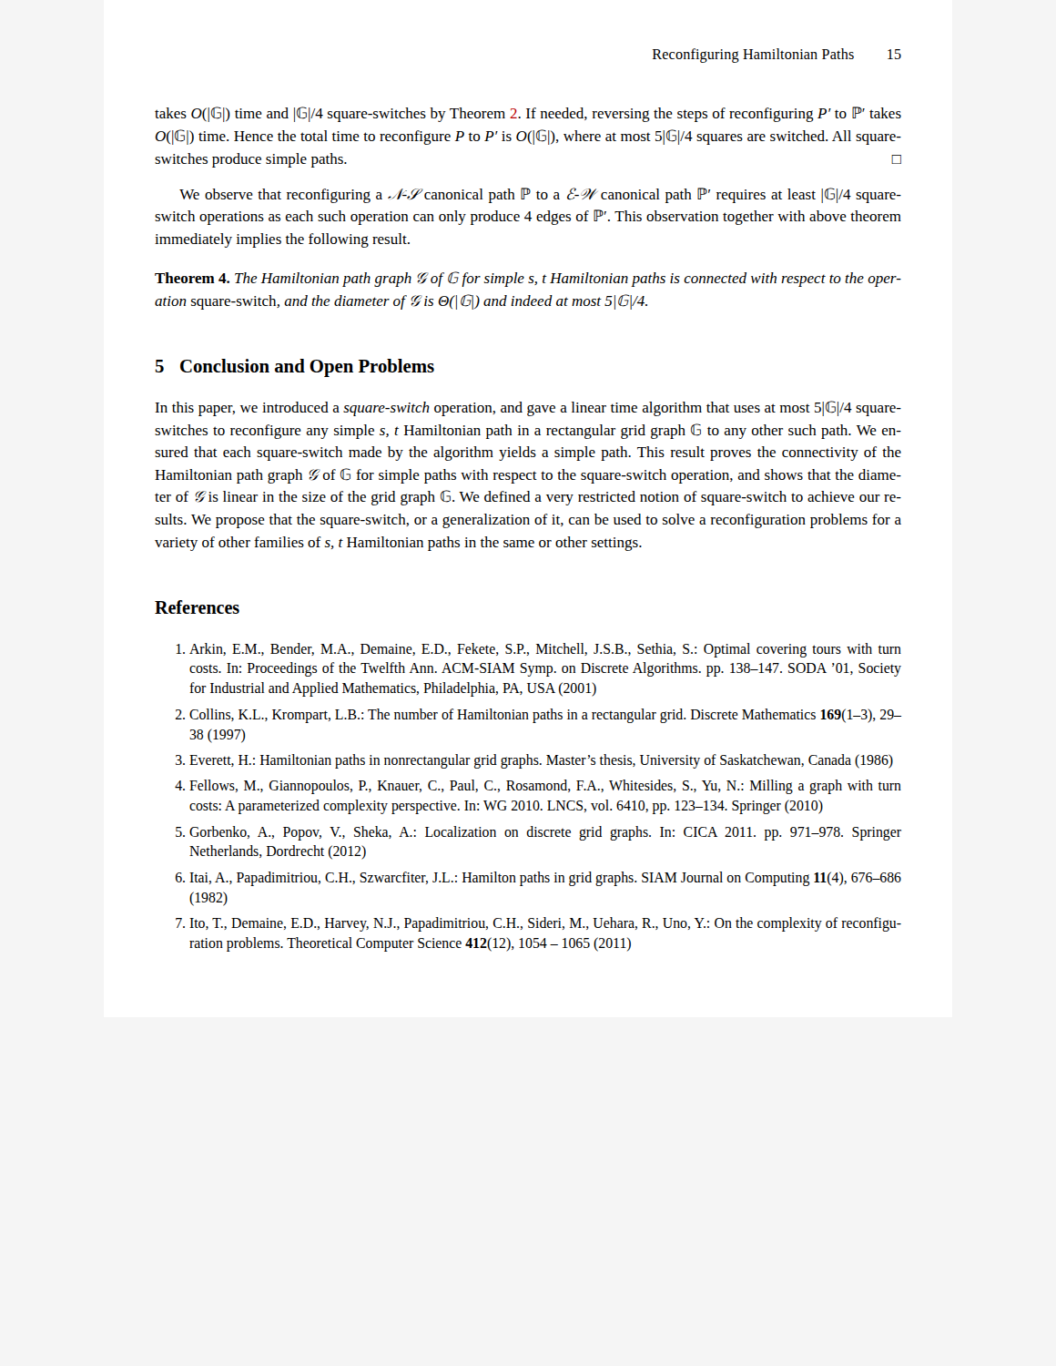Reconfiguring Hamiltonian Paths 15
takes O(|𝔾|) time and |𝔾|/4 square-switches by Theorem 2. If needed, reversing the steps of reconfiguring P′ to ℙ′ takes O(|𝔾|) time. Hence the total time to reconfigure P to P′ is O(|𝔾|), where at most 5|𝔾|/4 squares are switched. All square-switches produce simple paths. □
We observe that reconfiguring a 𝒩-𝒮 canonical path ℙ to a ℰ-𝒲 canonical path ℙ′ requires at least |𝔾|/4 square-switch operations as each such operation can only produce 4 edges of ℙ′. This observation together with above theorem immediately implies the following result.
Theorem 4. The Hamiltonian path graph 𝒢 of 𝔾 for simple s, t Hamiltonian paths is connected with respect to the operation square-switch, and the diameter of 𝒢 is Θ(|𝔾|) and indeed at most 5|𝔾|/4.
5 Conclusion and Open Problems
In this paper, we introduced a square-switch operation, and gave a linear time algorithm that uses at most 5|𝔾|/4 square-switches to reconfigure any simple s, t Hamiltonian path in a rectangular grid graph 𝔾 to any other such path. We ensured that each square-switch made by the algorithm yields a simple path. This result proves the connectivity of the Hamiltonian path graph 𝒢 of 𝔾 for simple paths with respect to the square-switch operation, and shows that the diameter of 𝒢 is linear in the size of the grid graph 𝔾. We defined a very restricted notion of square-switch to achieve our results. We propose that the square-switch, or a generalization of it, can be used to solve a reconfiguration problems for a variety of other families of s, t Hamiltonian paths in the same or other settings.
References
Arkin, E.M., Bender, M.A., Demaine, E.D., Fekete, S.P., Mitchell, J.S.B., Sethia, S.: Optimal covering tours with turn costs. In: Proceedings of the Twelfth Ann. ACM-SIAM Symp. on Discrete Algorithms. pp. 138–147. SODA ’01, Society for Industrial and Applied Mathematics, Philadelphia, PA, USA (2001)
Collins, K.L., Krompart, L.B.: The number of Hamiltonian paths in a rectangular grid. Discrete Mathematics 169(1–3), 29–38 (1997)
Everett, H.: Hamiltonian paths in nonrectangular grid graphs. Master’s thesis, University of Saskatchewan, Canada (1986)
Fellows, M., Giannopoulos, P., Knauer, C., Paul, C., Rosamond, F.A., Whitesides, S., Yu, N.: Milling a graph with turn costs: A parameterized complexity perspective. In: WG 2010. LNCS, vol. 6410, pp. 123–134. Springer (2010)
Gorbenko, A., Popov, V., Sheka, A.: Localization on discrete grid graphs. In: CICA 2011. pp. 971–978. Springer Netherlands, Dordrecht (2012)
Itai, A., Papadimitriou, C.H., Szwarcfiter, J.L.: Hamilton paths in grid graphs. SIAM Journal on Computing 11(4), 676–686 (1982)
Ito, T., Demaine, E.D., Harvey, N.J., Papadimitriou, C.H., Sideri, M., Uehara, R., Uno, Y.: On the complexity of reconfiguration problems. Theoretical Computer Science 412(12), 1054 – 1065 (2011)